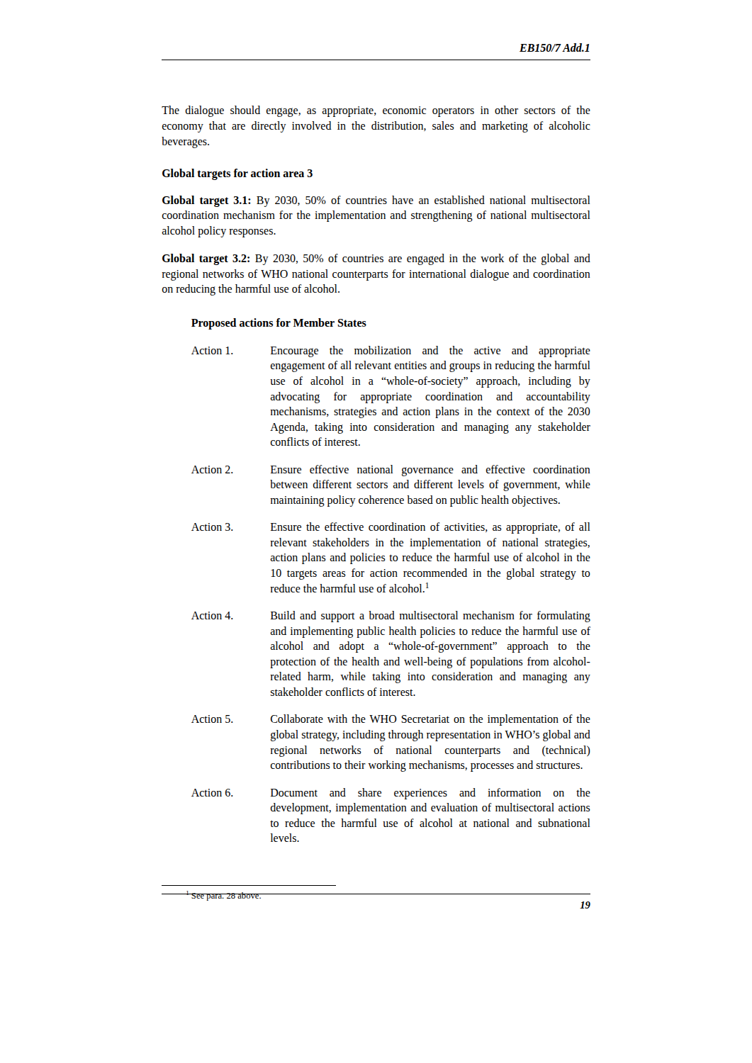EB150/7 Add.1
The dialogue should engage, as appropriate, economic operators in other sectors of the economy that are directly involved in the distribution, sales and marketing of alcoholic beverages.
Global targets for action area 3
Global target 3.1: By 2030, 50% of countries have an established national multisectoral coordination mechanism for the implementation and strengthening of national multisectoral alcohol policy responses.
Global target 3.2: By 2030, 50% of countries are engaged in the work of the global and regional networks of WHO national counterparts for international dialogue and coordination on reducing the harmful use of alcohol.
Proposed actions for Member States
| Action 1. | Encourage the mobilization and the active and appropriate engagement of all relevant entities and groups in reducing the harmful use of alcohol in a “whole-of-society” approach, including by advocating for appropriate coordination and accountability mechanisms, strategies and action plans in the context of the 2030 Agenda, taking into consideration and managing any stakeholder conflicts of interest. |
| Action 2. | Ensure effective national governance and effective coordination between different sectors and different levels of government, while maintaining policy coherence based on public health objectives. |
| Action 3. | Ensure the effective coordination of activities, as appropriate, of all relevant stakeholders in the implementation of national strategies, action plans and policies to reduce the harmful use of alcohol in the 10 targets areas for action recommended in the global strategy to reduce the harmful use of alcohol. 1 |
| Action 4. | Build and support a broad multisectoral mechanism for formulating and implementing public health policies to reduce the harmful use of alcohol and adopt a “whole-of-government” approach to the protection of the health and well-being of populations from alcohol-related harm, while taking into consideration and managing any stakeholder conflicts of interest. |
| Action 5. | Collaborate with the WHO Secretariat on the implementation of the global strategy, including through representation in WHO’s global and regional networks of national counterparts and (technical) contributions to their working mechanisms, processes and structures. |
| Action 6. | Document and share experiences and information on the development, implementation and evaluation of multisectoral actions to reduce the harmful use of alcohol at national and subnational levels. |
1 See para. 28 above.
19